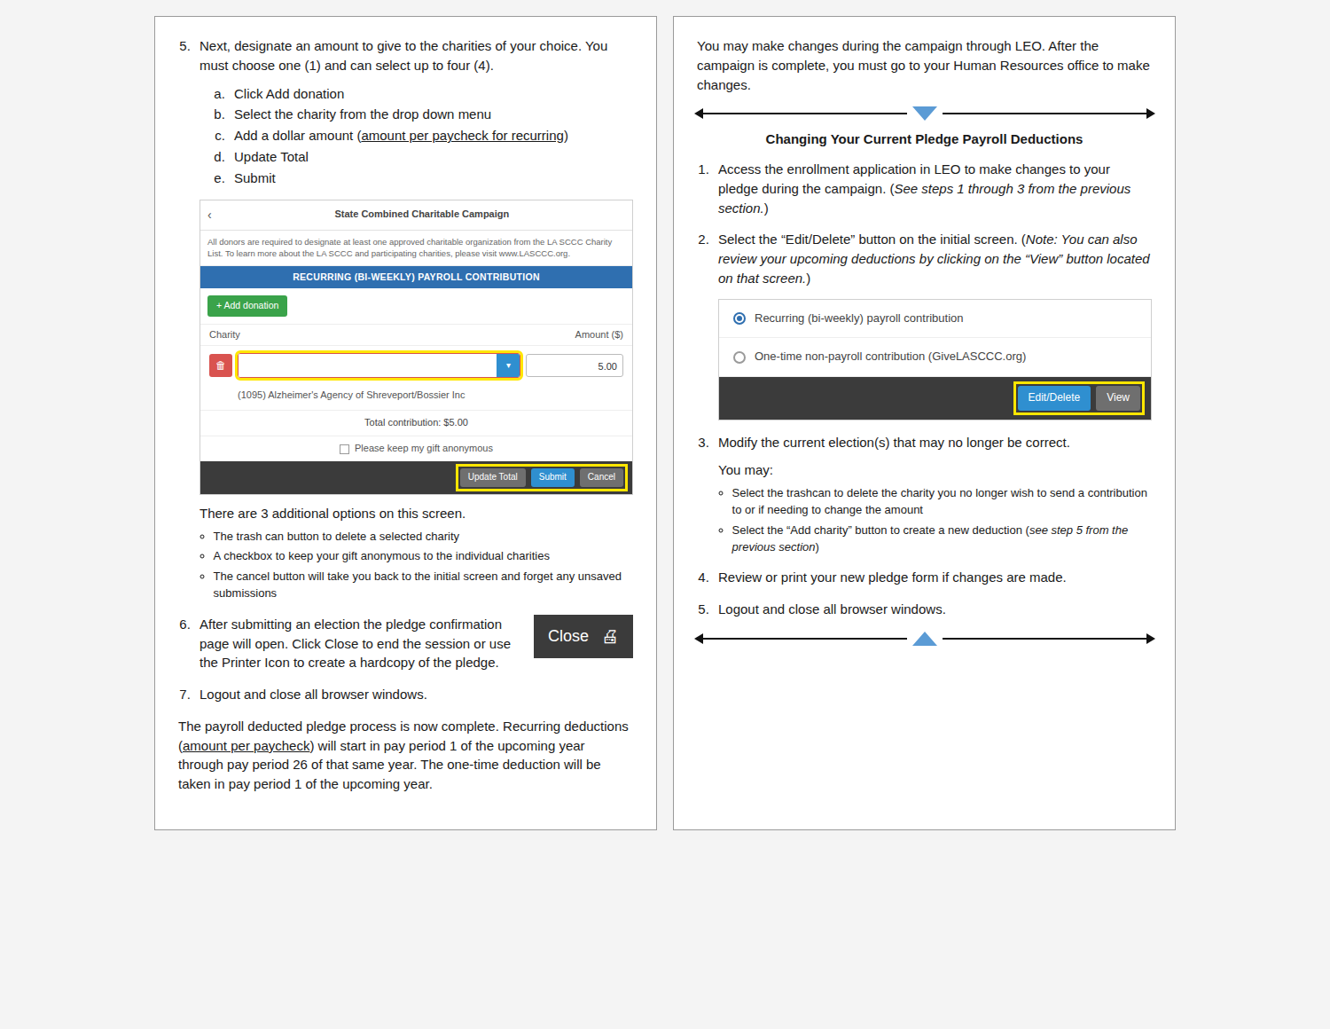Next, designate an amount to give to the charities of your choice. You must choose one (1) and can select up to four (4).
Click Add donation
Select the charity from the drop down menu
Add a dollar amount (amount per paycheck for recurring)
Update Total
Submit
‹ State Combined Charitable Campaign
All donors are required to designate at least one approved charitable organization from the LA SCCC Charity List. To learn more about the LA SCCC and participating charities, please visit www.LASCCC.org.
RECURRING (BI-WEEKLY) PAYROLL CONTRIBUTION
+ Add donation
Charity Amount ($)
🗑 ▾ 5.00
(1095) Alzheimer's Agency of Shreveport/Bossier Inc
Total contribution: $5.00
Please keep my gift anonymous
Update Total Submit Cancel
There are 3 additional options on this screen.
The trash can button to delete a selected charity
A checkbox to keep your gift anonymous to the individual charities
The cancel button will take you back to the initial screen and forget any unsaved submissions
Close 🖨
After submitting an election the pledge confirmation page will open. Click Close to end the session or use the Printer Icon to create a hardcopy of the pledge.
Logout and close all browser windows.
The payroll deducted pledge process is now complete. Recurring deductions (amount per paycheck) will start in pay period 1 of the upcoming year through pay period 26 of that same year. The one-time deduction will be taken in pay period 1 of the upcoming year.
You may make changes during the campaign through LEO. After the campaign is complete, you must go to your Human Resources office to make changes.
Changing Your Current Pledge Payroll Deductions
Access the enrollment application in LEO to make changes to your pledge during the campaign. (See steps 1 through 3 from the previous section.)
Select the “Edit/Delete” button on the initial screen. (Note: You can also review your upcoming deductions by clicking on the “View” button located on that screen.)
Recurring (bi-weekly) payroll contribution
One-time non-payroll contribution (GiveLASCCC.org)
Edit/Delete View
Modify the current election(s) that may no longer be correct.
You may:
Select the trashcan to delete the charity you no longer wish to send a contribution to or if needing to change the amount
Select the “Add charity” button to create a new deduction (see step 5 from the previous section)
Review or print your new pledge form if changes are made.
Logout and close all browser windows.